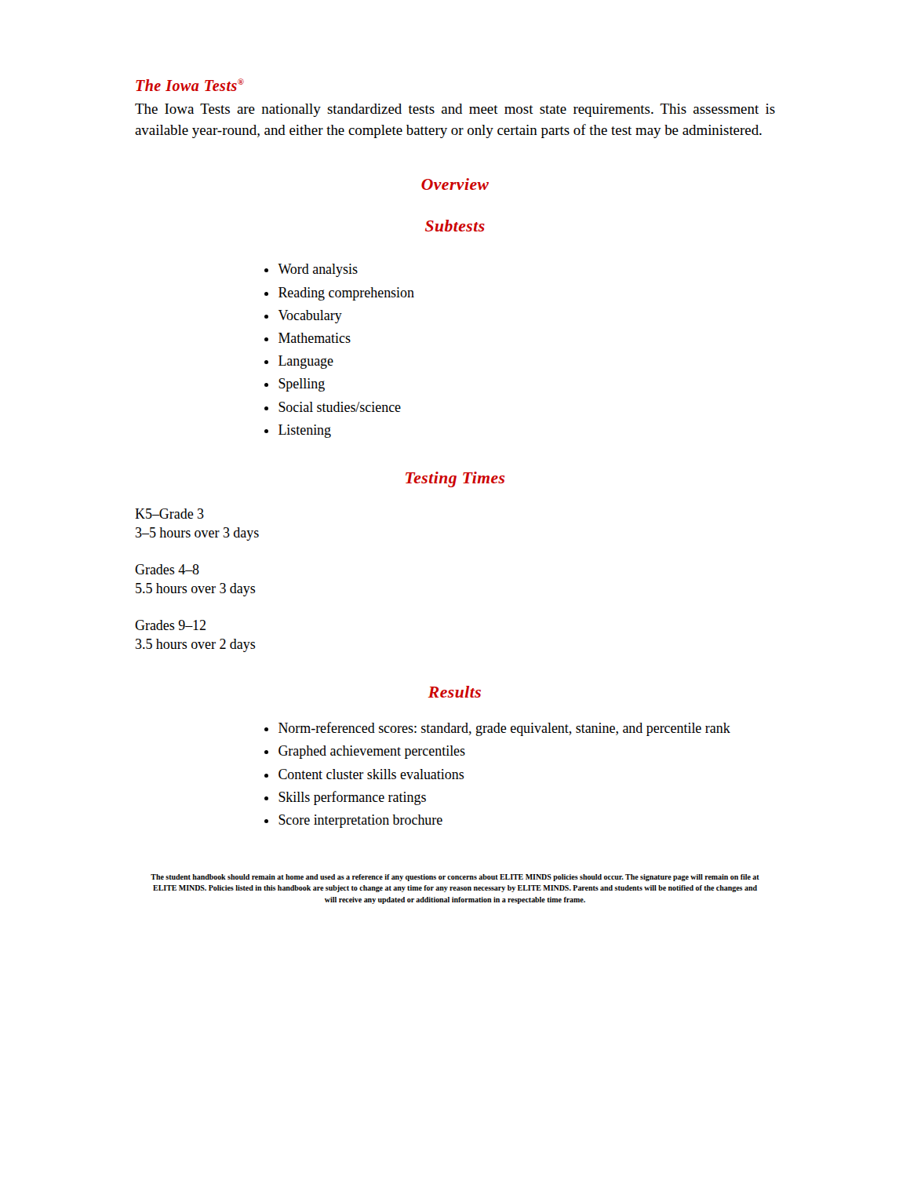The Iowa Tests®
The Iowa Tests are nationally standardized tests and meet most state requirements. This assessment is available year-round, and either the complete battery or only certain parts of the test may be administered.
Overview
Subtests
Word analysis
Reading comprehension
Vocabulary
Mathematics
Language
Spelling
Social studies/science
Listening
Testing Times
K5–Grade 33–5 hours over 3 days
Grades 4–85.5 hours over 3 days
Grades 9–123.5 hours over 2 days
Results
Norm-referenced scores: standard, grade equivalent, stanine, and percentile rank
Graphed achievement percentiles
Content cluster skills evaluations
Skills performance ratings
Score interpretation brochure
The student handbook should remain at home and used as a reference if any questions or concerns about ELITE MINDS policies should occur. The signature page will remain on file at ELITE MINDS. Policies listed in this handbook are subject to change at any time for any reason necessary by ELITE MINDS. Parents and students will be notified of the changes and will receive any updated or additional information in a respectable time frame.